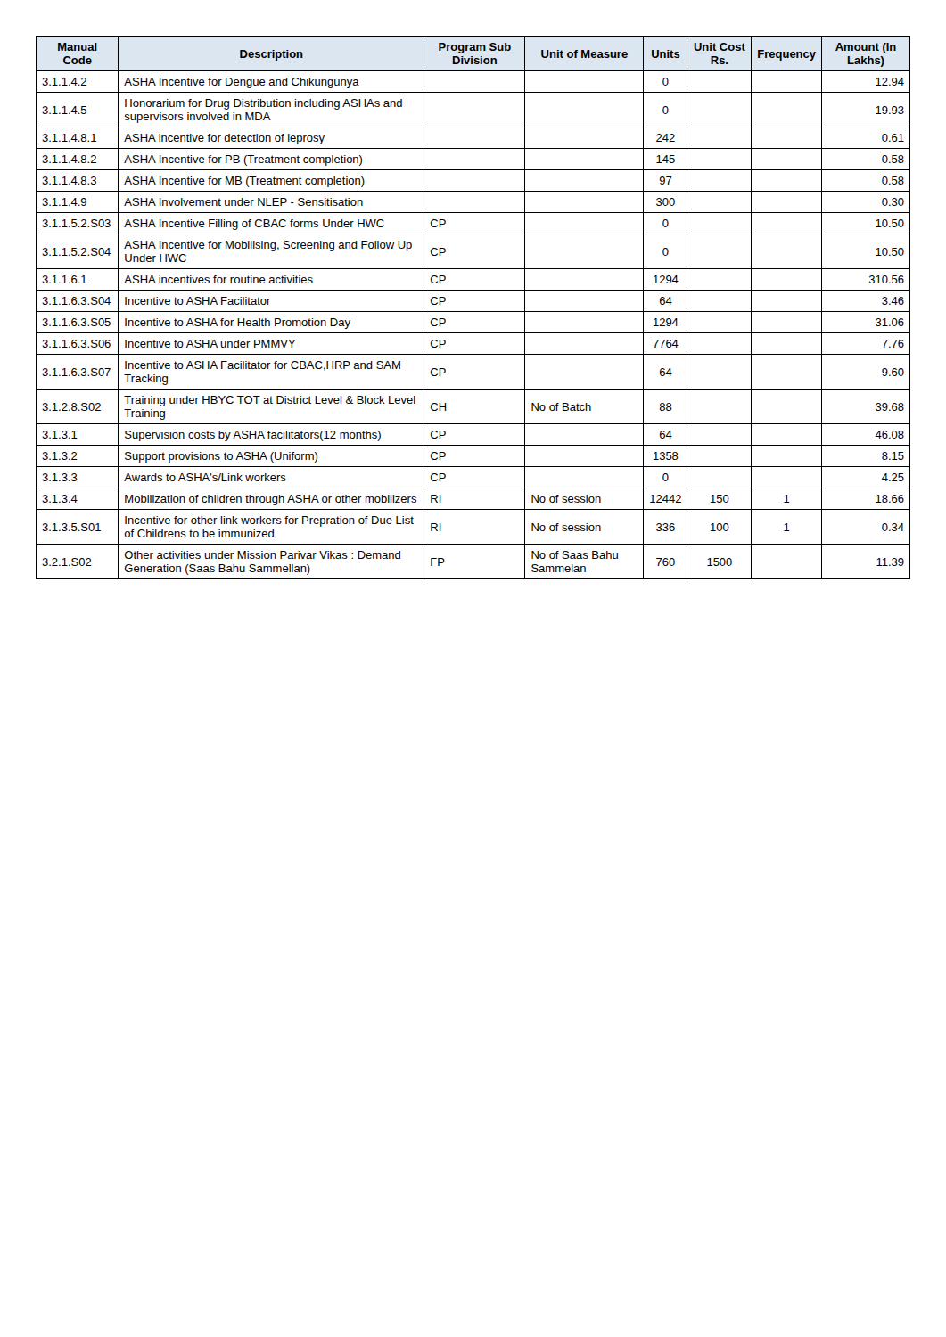| Manual Code | Description | Program Sub Division | Unit of Measure | Units | Unit Cost Rs. | Frequency | Amount (In Lakhs) |
| --- | --- | --- | --- | --- | --- | --- | --- |
| 3.1.1.4.2 | ASHA Incentive for Dengue and Chikungunya | | | 0 | | | 12.94 |
| 3.1.1.4.5 | Honorarium for Drug Distribution including ASHAs and supervisors involved in MDA | | | 0 | | | 19.93 |
| 3.1.1.4.8.1 | ASHA incentive for detection of leprosy | | | 242 | | | 0.61 |
| 3.1.1.4.8.2 | ASHA Incentive for PB (Treatment completion) | | | 145 | | | 0.58 |
| 3.1.1.4.8.3 | ASHA Incentive for MB (Treatment completion) | | | 97 | | | 0.58 |
| 3.1.1.4.9 | ASHA Involvement under NLEP - Sensitisation | | | 300 | | | 0.30 |
| 3.1.1.5.2.S03 | ASHA Incentive Filling of CBAC forms Under HWC | CP | | 0 | | | 10.50 |
| 3.1.1.5.2.S04 | ASHA Incentive for Mobilising, Screening and Follow Up Under HWC | CP | | 0 | | | 10.50 |
| 3.1.1.6.1 | ASHA incentives for routine activities | CP | | 1294 | | | 310.56 |
| 3.1.1.6.3.S04 | Incentive to ASHA Facilitator | CP | | 64 | | | 3.46 |
| 3.1.1.6.3.S05 | Incentive to ASHA for Health Promotion Day | CP | | 1294 | | | 31.06 |
| 3.1.1.6.3.S06 | Incentive to ASHA under PMMVY | CP | | 7764 | | | 7.76 |
| 3.1.1.6.3.S07 | Incentive to ASHA Facilitator for CBAC,HRP and SAM Tracking | CP | | 64 | | | 9.60 |
| 3.1.2.8.S02 | Training under HBYC TOT at District Level & Block Level Training | CH | No of Batch | 88 | | | 39.68 |
| 3.1.3.1 | Supervision costs by ASHA facilitators(12 months) | CP | | 64 | | | 46.08 |
| 3.1.3.2 | Support provisions to ASHA (Uniform) | CP | | 1358 | | | 8.15 |
| 3.1.3.3 | Awards to ASHA's/Link workers | CP | | 0 | | | 4.25 |
| 3.1.3.4 | Mobilization of children through ASHA or other mobilizers | RI | No of session | 12442 | 150 | 1 | 18.66 |
| 3.1.3.5.S01 | Incentive for other link workers for Prepration of Due List of Childrens to be immunized | RI | No of session | 336 | 100 | 1 | 0.34 |
| 3.2.1.S02 | Other activities under Mission Parivar Vikas : Demand Generation (Saas Bahu Sammellan) | FP | No of Saas Bahu Sammelan | 760 | 1500 | | 11.39 |